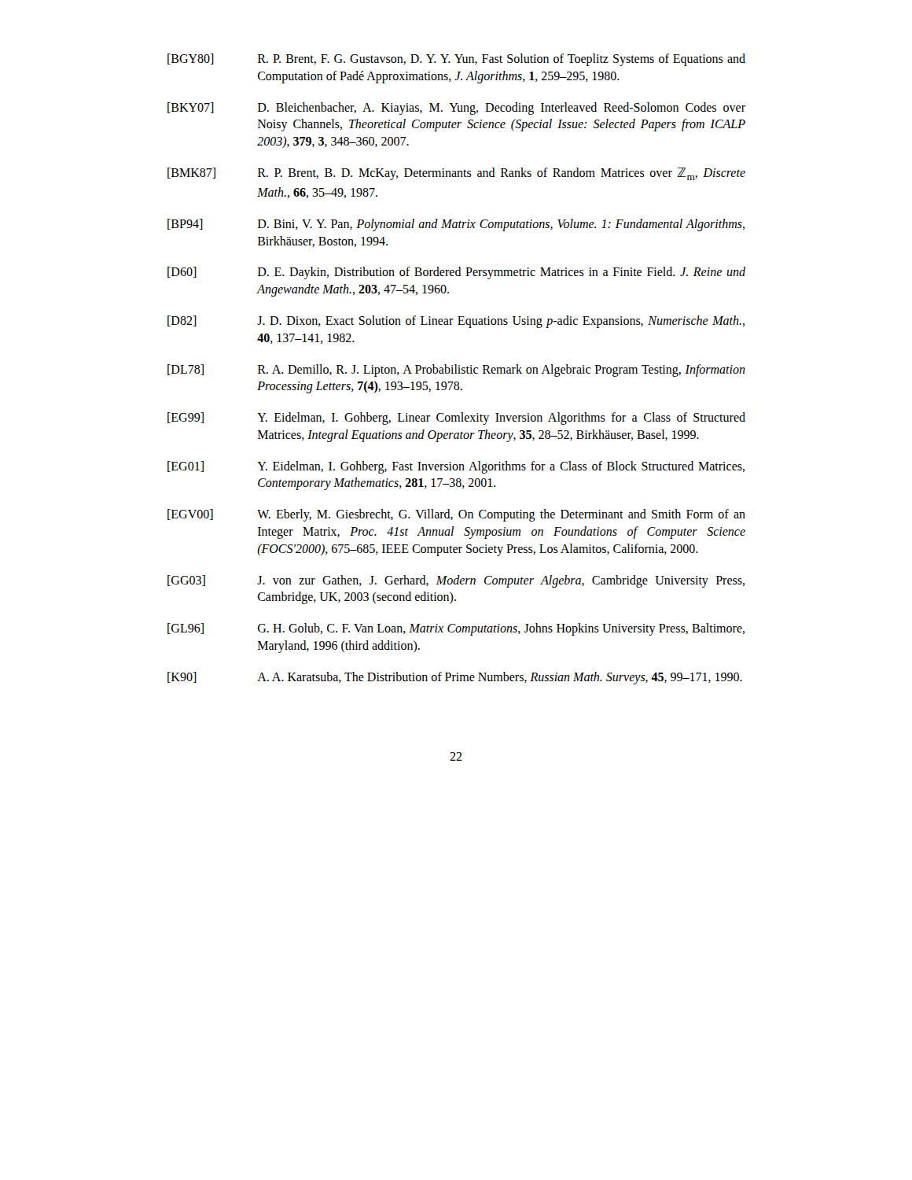[BGY80]
R. P. Brent, F. G. Gustavson, D. Y. Y. Yun, Fast Solution of Toeplitz Systems of Equations and Computation of Padé Approximations, J. Algorithms, 1, 259–295, 1980.
[BKY07]
D. Bleichenbacher, A. Kiayias, M. Yung, Decoding Interleaved Reed-Solomon Codes over Noisy Channels, Theoretical Computer Science (Special Issue: Selected Papers from ICALP 2003), 379, 3, 348–360, 2007.
[BMK87]
R. P. Brent, B. D. McKay, Determinants and Ranks of Random Matrices over ℤm, Discrete Math., 66, 35–49, 1987.
[BP94]
D. Bini, V. Y. Pan, Polynomial and Matrix Computations, Volume. 1: Fundamental Algorithms, Birkhäuser, Boston, 1994.
[D60]
D. E. Daykin, Distribution of Bordered Persymmetric Matrices in a Finite Field. J. Reine und Angewandte Math., 203, 47–54, 1960.
[D82]
J. D. Dixon, Exact Solution of Linear Equations Using p-adic Expansions, Numerische Math., 40, 137–141, 1982.
[DL78]
R. A. Demillo, R. J. Lipton, A Probabilistic Remark on Algebraic Program Testing, Information Processing Letters, 7(4), 193–195, 1978.
[EG99]
Y. Eidelman, I. Gohberg, Linear Comlexity Inversion Algorithms for a Class of Structured Matrices, Integral Equations and Operator Theory, 35, 28–52, Birkhäuser, Basel, 1999.
[EG01]
Y. Eidelman, I. Gohberg, Fast Inversion Algorithms for a Class of Block Structured Matrices, Contemporary Mathematics, 281, 17–38, 2001.
[EGV00]
W. Eberly, M. Giesbrecht, G. Villard, On Computing the Determinant and Smith Form of an Integer Matrix, Proc. 41st Annual Symposium on Foundations of Computer Science (FOCS'2000), 675–685, IEEE Computer Society Press, Los Alamitos, California, 2000.
[GG03]
J. von zur Gathen, J. Gerhard, Modern Computer Algebra, Cambridge University Press, Cambridge, UK, 2003 (second edition).
[GL96]
G. H. Golub, C. F. Van Loan, Matrix Computations, Johns Hopkins University Press, Baltimore, Maryland, 1996 (third addition).
[K90]
A. A. Karatsuba, The Distribution of Prime Numbers, Russian Math. Surveys, 45, 99–171, 1990.
22